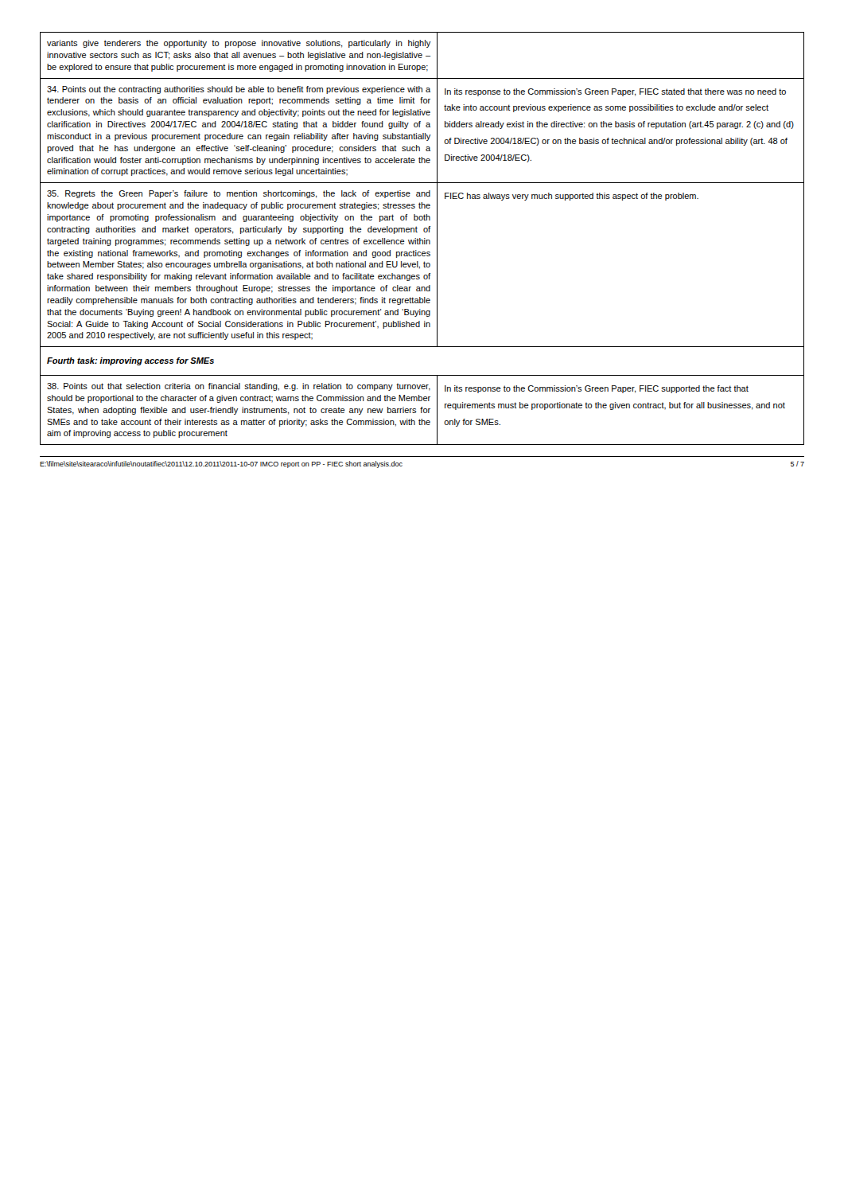| variants give tenderers the opportunity to propose innovative solutions, particularly in highly innovative sectors such as ICT; asks also that all avenues – both legislative and non-legislative – be explored to ensure that public procurement is more engaged in promoting innovation in Europe; | |
| 34. Points out the contracting authorities should be able to benefit from previous experience with a tenderer on the basis of an official evaluation report; recommends setting a time limit for exclusions, which should guarantee transparency and objectivity; points out the need for legislative clarification in Directives 2004/17/EC and 2004/18/EC stating that a bidder found guilty of a misconduct in a previous procurement procedure can regain reliability after having substantially proved that he has undergone an effective ‘self-cleaning’ procedure; considers that such a clarification would foster anti-corruption mechanisms by underpinning incentives to accelerate the elimination of corrupt practices, and would remove serious legal uncertainties; | In its response to the Commission’s Green Paper, FIEC stated that there was no need to take into account previous experience as some possibilities to exclude and/or select bidders already exist in the directive: on the basis of reputation (art.45 paragr. 2 (c) and (d) of Directive 2004/18/EC) or on the basis of technical and/or professional ability (art. 48 of Directive 2004/18/EC). |
| 35. Regrets the Green Paper’s failure to mention shortcomings, the lack of expertise and knowledge about procurement and the inadequacy of public procurement strategies; stresses the importance of promoting professionalism and guaranteeing objectivity on the part of both contracting authorities and market operators, particularly by supporting the development of targeted training programmes; recommends setting up a network of centres of excellence within the existing national frameworks, and promoting exchanges of information and good practices between Member States; also encourages umbrella organisations, at both national and EU level, to take shared responsibility for making relevant information available and to facilitate exchanges of information between their members throughout Europe; stresses the importance of clear and readily comprehensible manuals for both contracting authorities and tenderers; finds it regrettable that the documents ‘Buying green! A handbook on environmental public procurement’ and ‘Buying Social: A Guide to Taking Account of Social Considerations in Public Procurement’, published in 2005 and 2010 respectively, are not sufficiently useful in this respect; | FIEC has always very much supported this aspect of the problem. |
| Fourth task: improving access for SMEs |
| 38. Points out that selection criteria on financial standing, e.g. in relation to company turnover, should be proportional to the character of a given contract; warns the Commission and the Member States, when adopting flexible and user-friendly instruments, not to create any new barriers for SMEs and to take account of their interests as a matter of priority; asks the Commission, with the aim of improving access to public procurement | In its response to the Commission’s Green Paper, FIEC supported the fact that requirements must be proportionate to the given contract, but for all businesses, and not only for SMEs. |
E:\filme\site\sitearaco\infutile\noutatifiec\2011\12.10.2011\2011-10-07 IMCO report on PP - FIEC short analysis.doc 5 / 7